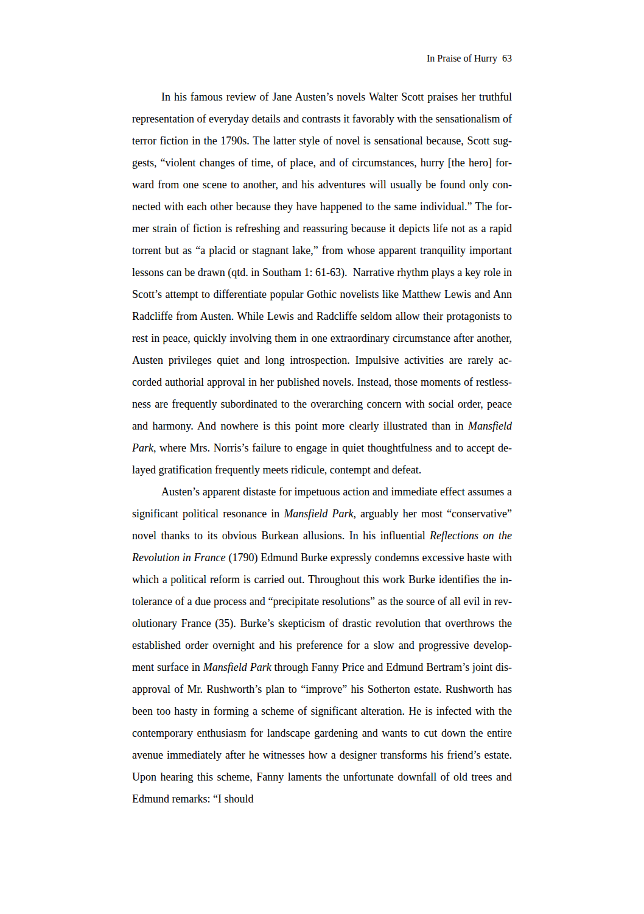In Praise of Hurry 63
In his famous review of Jane Austen’s novels Walter Scott praises her truthful representation of everyday details and contrasts it favorably with the sensationalism of terror fiction in the 1790s. The latter style of novel is sensational because, Scott suggests, “violent changes of time, of place, and of circumstances, hurry [the hero] forward from one scene to another, and his adventures will usually be found only connected with each other because they have happened to the same individual.” The former strain of fiction is refreshing and reassuring because it depicts life not as a rapid torrent but as “a placid or stagnant lake,” from whose apparent tranquility important lessons can be drawn (qtd. in Southam 1: 61-63). Narrative rhythm plays a key role in Scott’s attempt to differentiate popular Gothic novelists like Matthew Lewis and Ann Radcliffe from Austen. While Lewis and Radcliffe seldom allow their protagonists to rest in peace, quickly involving them in one extraordinary circumstance after another, Austen privileges quiet and long introspection. Impulsive activities are rarely accorded authorial approval in her published novels. Instead, those moments of restlessness are frequently subordinated to the overarching concern with social order, peace and harmony. And nowhere is this point more clearly illustrated than in Mansfield Park, where Mrs. Norris’s failure to engage in quiet thoughtfulness and to accept delayed gratification frequently meets ridicule, contempt and defeat.
Austen’s apparent distaste for impetuous action and immediate effect assumes a significant political resonance in Mansfield Park, arguably her most “conservative” novel thanks to its obvious Burkean allusions. In his influential Reflections on the Revolution in France (1790) Edmund Burke expressly condemns excessive haste with which a political reform is carried out. Throughout this work Burke identifies the intolerance of a due process and “precipitate resolutions” as the source of all evil in revolutionary France (35). Burke’s skepticism of drastic revolution that overthrows the established order overnight and his preference for a slow and progressive development surface in Mansfield Park through Fanny Price and Edmund Bertram’s joint disapproval of Mr. Rushworth’s plan to “improve” his Sotherton estate. Rushworth has been too hasty in forming a scheme of significant alteration. He is infected with the contemporary enthusiasm for landscape gardening and wants to cut down the entire avenue immediately after he witnesses how a designer transforms his friend’s estate. Upon hearing this scheme, Fanny laments the unfortunate downfall of old trees and Edmund remarks: “I should